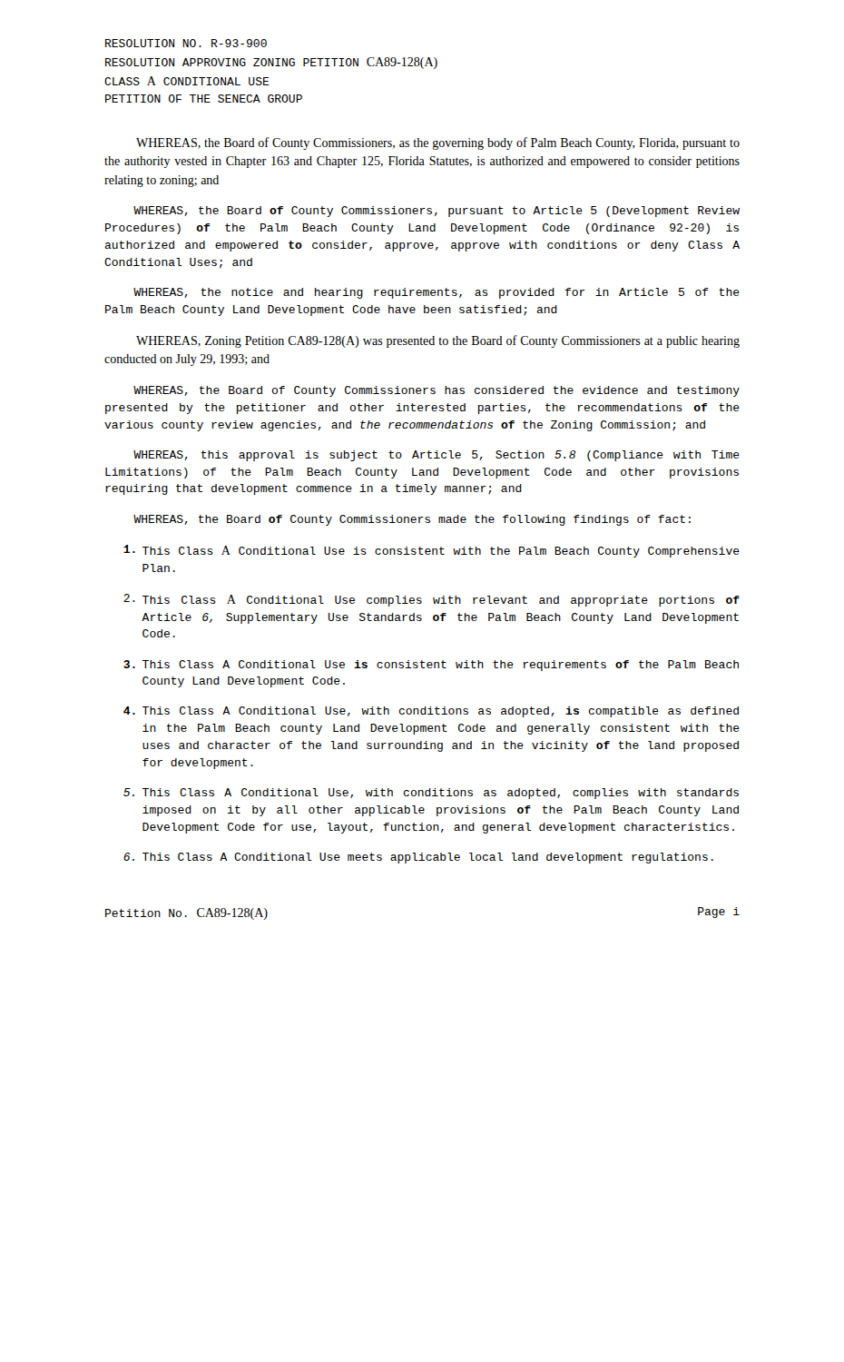RESOLUTION NO. R-93-900
RESOLUTION APPROVING ZONING PETITION CA89-128(A)
CLASS A CONDITIONAL USE
PETITION OF THE SENECA GROUP
WHEREAS, the Board of County Commissioners, as the governing body of Palm Beach County, Florida, pursuant to the authority vested in Chapter 163 and Chapter 125, Florida Statutes, is authorized and empowered to consider petitions relating to zoning; and
WHEREAS, the Board of County Commissioners, pursuant to Article 5 (Development Review Procedures) of the Palm Beach County Land Development Code (Ordinance 92-20) is authorized and empowered to consider, approve, approve with conditions or deny Class A Conditional Uses; and
WHEREAS, the notice and hearing requirements, as provided for in Article 5 of the Palm Beach County Land Development Code have been satisfied; and
WHEREAS, Zoning Petition CA89-128(A) was presented to the Board of County Commissioners at a public hearing conducted on July 29, 1993; and
WHEREAS, the Board of County Commissioners has considered the evidence and testimony presented by the petitioner and other interested parties, the recommendations of the various county review agencies, and the recommendations of the Zoning Commission; and
WHEREAS, this approval is subject to Article 5, Section 5.8 (Compliance with Time Limitations) of the Palm Beach County Land Development Code and other provisions requiring that development commence in a timely manner; and
WHEREAS, the Board of County Commissioners made the following findings of fact:
1. This Class A Conditional Use is consistent with the Palm Beach County Comprehensive Plan.
2. This Class A Conditional Use complies with relevant and appropriate portions of Article 6, Supplementary Use Standards of the Palm Beach County Land Development Code.
3. This Class A Conditional Use is consistent with the requirements of the Palm Beach County Land Development Code.
4. This Class A Conditional Use, with conditions as adopted, is compatible as defined in the Palm Beach county Land Development Code and generally consistent with the uses and character of the land surrounding and in the vicinity of the land proposed for development.
5. This Class A Conditional Use, with conditions as adopted, complies with standards imposed on it by all other applicable provisions of the Palm Beach County Land Development Code for use, layout, function, and general development characteristics.
6. This Class A Conditional Use meets applicable local land development regulations.
Petition No. CA89-128(A) Page i